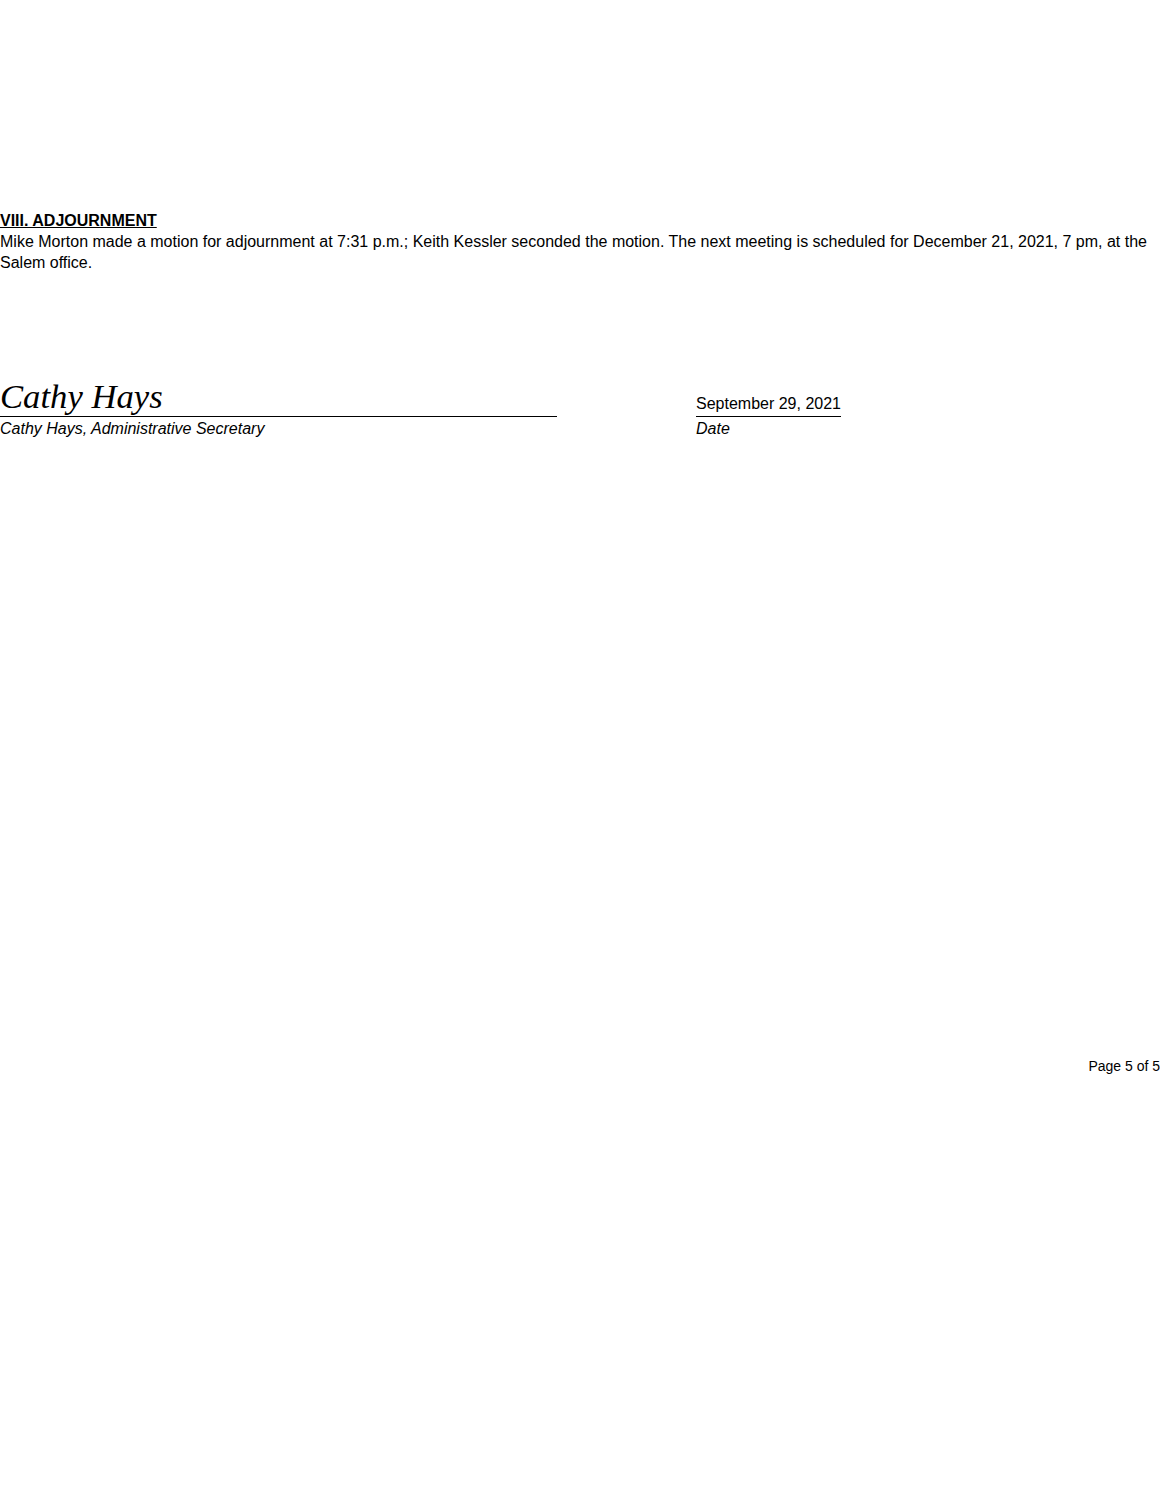VIII. ADJOURNMENT
Mike Morton made a motion for adjournment at 7:31 p.m.; Keith Kessler seconded the motion. The next meeting is scheduled for December 21, 2021, 7 pm, at the Salem office.
Cathy Hays
Cathy Hays, Administrative Secretary
September 29, 2021
Date
Page 5 of 5